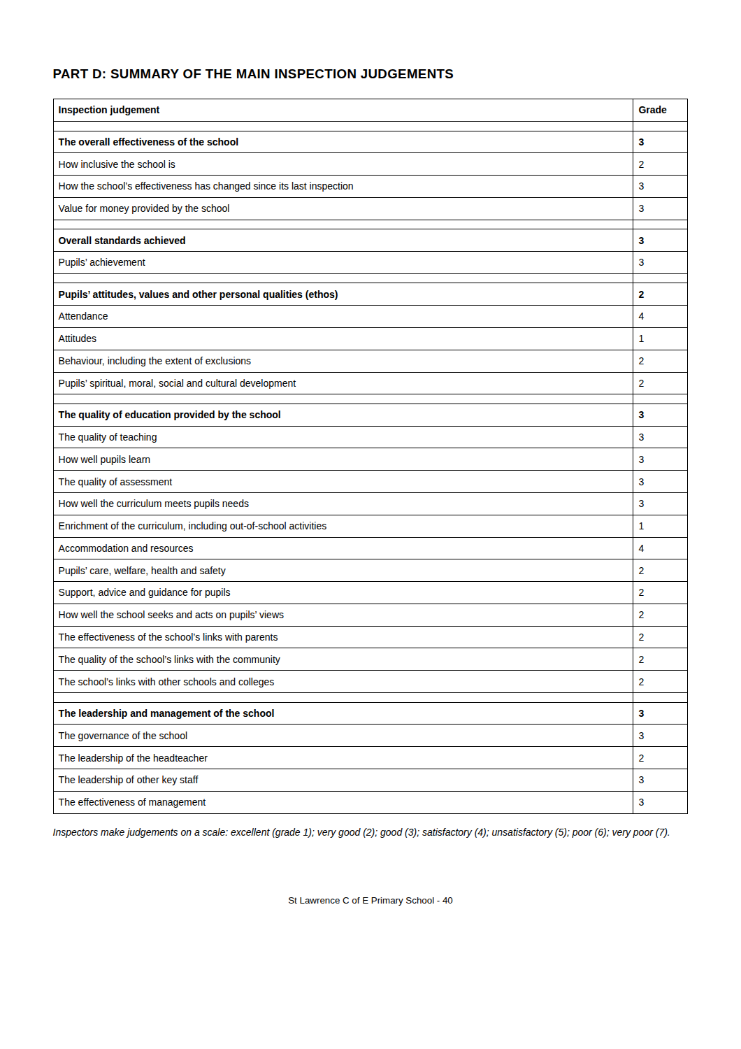PART D: SUMMARY OF THE MAIN INSPECTION JUDGEMENTS
| Inspection judgement | Grade |
| --- | --- |
| The overall effectiveness of the school | 3 |
| How inclusive the school is | 2 |
| How the school’s effectiveness has changed since its last inspection | 3 |
| Value for money provided by the school | 3 |
| Overall standards achieved | 3 |
| Pupils’ achievement | 3 |
| Pupils’ attitudes, values and other personal qualities (ethos) | 2 |
| Attendance | 4 |
| Attitudes | 1 |
| Behaviour, including the extent of exclusions | 2 |
| Pupils’ spiritual, moral, social and cultural development | 2 |
| The quality of education provided by the school | 3 |
| The quality of teaching | 3 |
| How well pupils learn | 3 |
| The quality of assessment | 3 |
| How well the curriculum meets pupils needs | 3 |
| Enrichment of the curriculum, including out-of-school activities | 1 |
| Accommodation and resources | 4 |
| Pupils’ care, welfare, health and safety | 2 |
| Support, advice and guidance for pupils | 2 |
| How well the school seeks and acts on pupils’ views | 2 |
| The effectiveness of the school’s links with parents | 2 |
| The quality of the school’s links with the community | 2 |
| The school’s links with other schools and colleges | 2 |
| The leadership and management of the school | 3 |
| The governance of the school | 3 |
| The leadership of the headteacher | 2 |
| The leadership of other key staff | 3 |
| The effectiveness of management | 3 |
Inspectors make judgements on a scale: excellent (grade 1); very good (2); good (3); satisfactory (4); unsatisfactory (5); poor (6); very poor (7).
St Lawrence C of E Primary School - 40